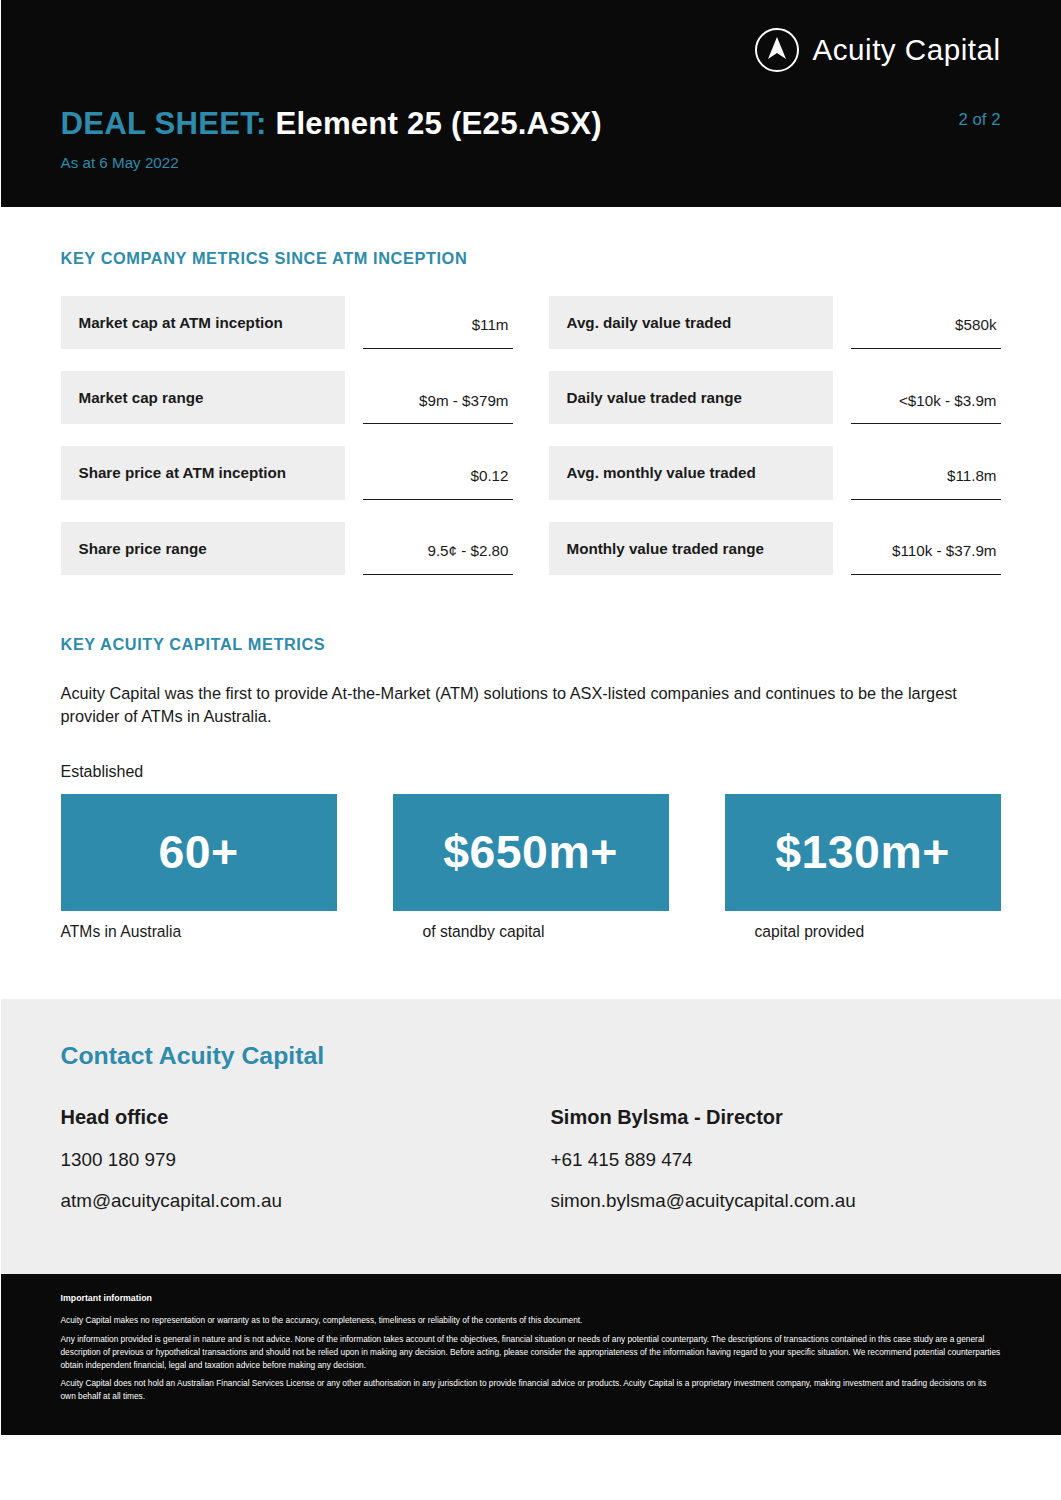Acuity Capital
DEAL SHEET: Element 25 (E25.ASX)
As at 6 May 2022
2 of 2
KEY COMPANY METRICS SINCE ATM INCEPTION
Market cap at ATM inception
$11m
Avg. daily value traded
$580k
Market cap range
$9m - $379m
Daily value traded range
<$10k - $3.9m
Share price at ATM inception
$0.12
Avg. monthly value traded
$11.8m
Share price range
9.5¢ - $2.80
Monthly value traded range
$110k - $37.9m
KEY ACUITY CAPITAL METRICS
Acuity Capital was the first to provide At-the-Market (ATM) solutions to ASX-listed companies and continues to be the largest provider of ATMs in Australia.
Established
60+
ATMs in Australia
$650m+
of standby capital
$130m+
capital provided
Contact Acuity Capital
Head office
1300 180 979
atm@acuitycapital.com.au
Simon Bylsma - Director
+61 415 889 474
simon.bylsma@acuitycapital.com.au
Important information
Acuity Capital makes no representation or warranty as to the accuracy, completeness, timeliness or reliability of the contents of this document.
Any information provided is general in nature and is not advice. None of the information takes account of the objectives, financial situation or needs of any potential counterparty. The descriptions of transactions contained in this case study are a general description of previous or hypothetical transactions and should not be relied upon in making any decision. Before acting, please consider the appropriateness of the information having regard to your specific situation. We recommend potential counterparties obtain independent financial, legal and taxation advice before making any decision.
Acuity Capital does not hold an Australian Financial Services License or any other authorisation in any jurisdiction to provide financial advice or products. Acuity Capital is a proprietary investment company, making investment and trading decisions on its own behalf at all times.